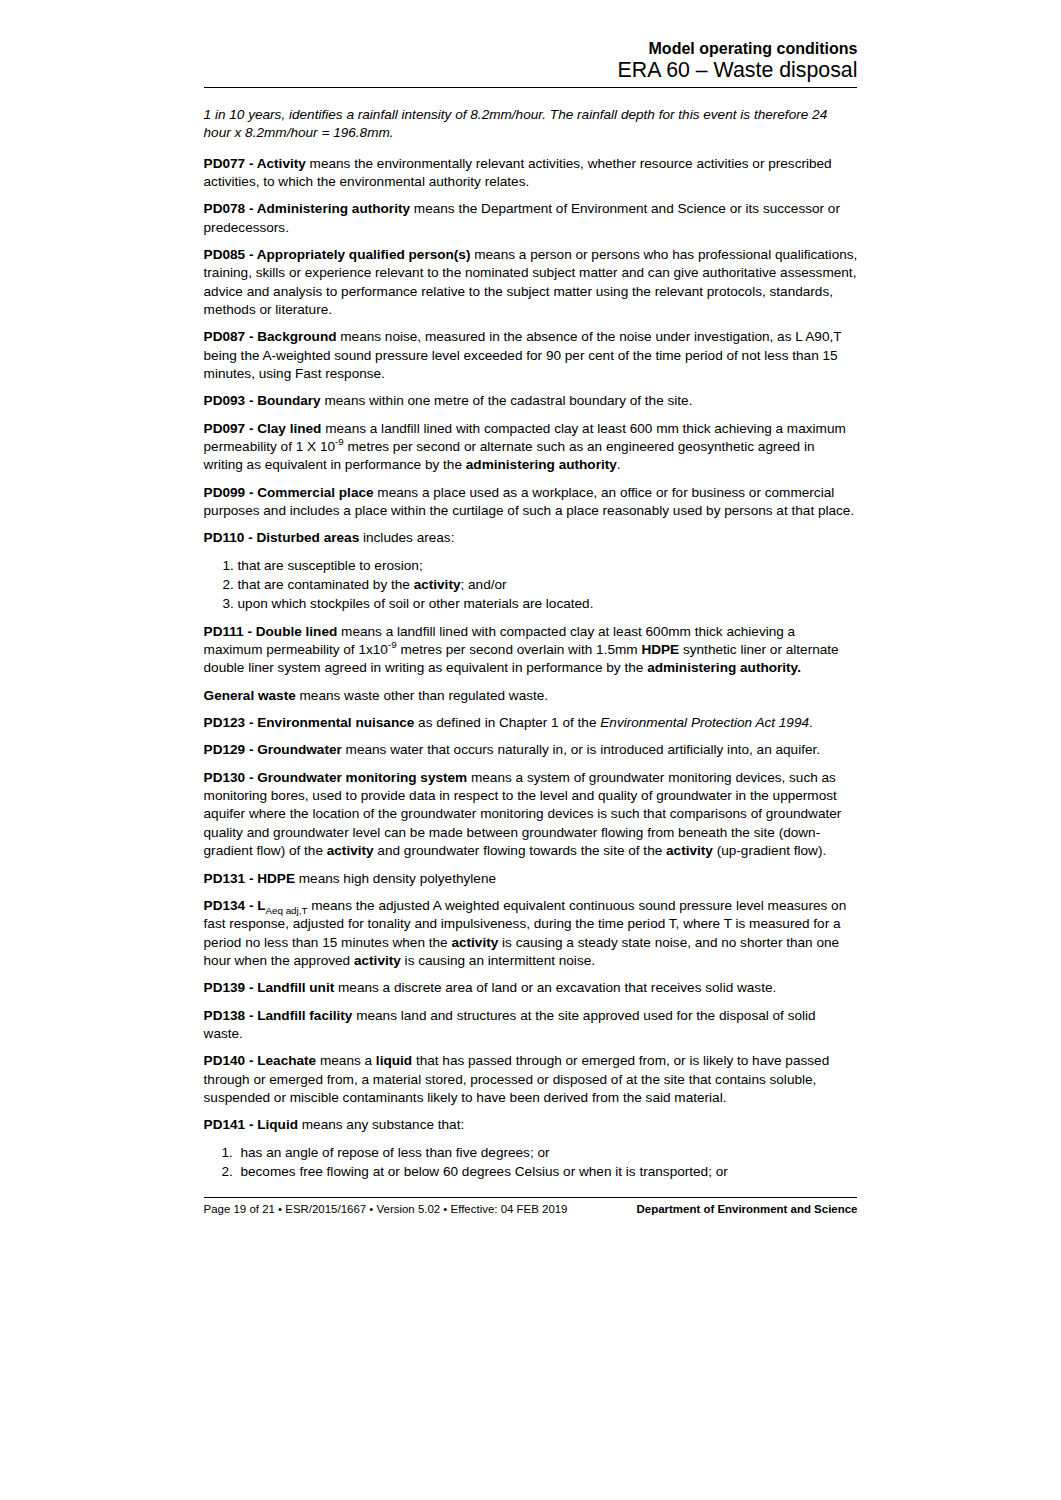Model operating conditions
ERA 60 – Waste disposal
1 in 10 years, identifies a rainfall intensity of 8.2mm/hour. The rainfall depth for this event is therefore 24 hour x 8.2mm/hour = 196.8mm.
PD077 - Activity means the environmentally relevant activities, whether resource activities or prescribed activities, to which the environmental authority relates.
PD078 - Administering authority means the Department of Environment and Science or its successor or predecessors.
PD085 - Appropriately qualified person(s) means a person or persons who has professional qualifications, training, skills or experience relevant to the nominated subject matter and can give authoritative assessment, advice and analysis to performance relative to the subject matter using the relevant protocols, standards, methods or literature.
PD087 - Background means noise, measured in the absence of the noise under investigation, as L A90,T being the A-weighted sound pressure level exceeded for 90 per cent of the time period of not less than 15 minutes, using Fast response.
PD093 - Boundary means within one metre of the cadastral boundary of the site.
PD097 - Clay lined means a landfill lined with compacted clay at least 600 mm thick achieving a maximum permeability of 1 X 10-9 metres per second or alternate such as an engineered geosynthetic agreed in writing as equivalent in performance by the administering authority.
PD099 - Commercial place means a place used as a workplace, an office or for business or commercial purposes and includes a place within the curtilage of such a place reasonably used by persons at that place.
PD110 - Disturbed areas includes areas:
that are susceptible to erosion;
that are contaminated by the activity; and/or
upon which stockpiles of soil or other materials are located.
PD111 - Double lined means a landfill lined with compacted clay at least 600mm thick achieving a maximum permeability of 1x10-9 metres per second overlain with 1.5mm HDPE synthetic liner or alternate double liner system agreed in writing as equivalent in performance by the administering authority.
General waste means waste other than regulated waste.
PD123 - Environmental nuisance as defined in Chapter 1 of the Environmental Protection Act 1994.
PD129 - Groundwater means water that occurs naturally in, or is introduced artificially into, an aquifer.
PD130 - Groundwater monitoring system means a system of groundwater monitoring devices, such as monitoring bores, used to provide data in respect to the level and quality of groundwater in the uppermost aquifer where the location of the groundwater monitoring devices is such that comparisons of groundwater quality and groundwater level can be made between groundwater flowing from beneath the site (down-gradient flow) of the activity and groundwater flowing towards the site of the activity (up-gradient flow).
PD131 - HDPE means high density polyethylene
PD134 - LAeq adj,T means the adjusted A weighted equivalent continuous sound pressure level measures on fast response, adjusted for tonality and impulsiveness, during the time period T, where T is measured for a period no less than 15 minutes when the activity is causing a steady state noise, and no shorter than one hour when the approved activity is causing an intermittent noise.
PD139 - Landfill unit means a discrete area of land or an excavation that receives solid waste.
PD138 - Landfill facility means land and structures at the site approved used for the disposal of solid waste.
PD140 - Leachate means a liquid that has passed through or emerged from, or is likely to have passed through or emerged from, a material stored, processed or disposed of at the site that contains soluble, suspended or miscible contaminants likely to have been derived from the said material.
PD141 - Liquid means any substance that:
1. has an angle of repose of less than five degrees; or
2. becomes free flowing at or below 60 degrees Celsius or when it is transported; or
Page 19 of 21 • ESR/2015/1667 • Version 5.02 • Effective: 04 FEB 2019
Department of Environment and Science